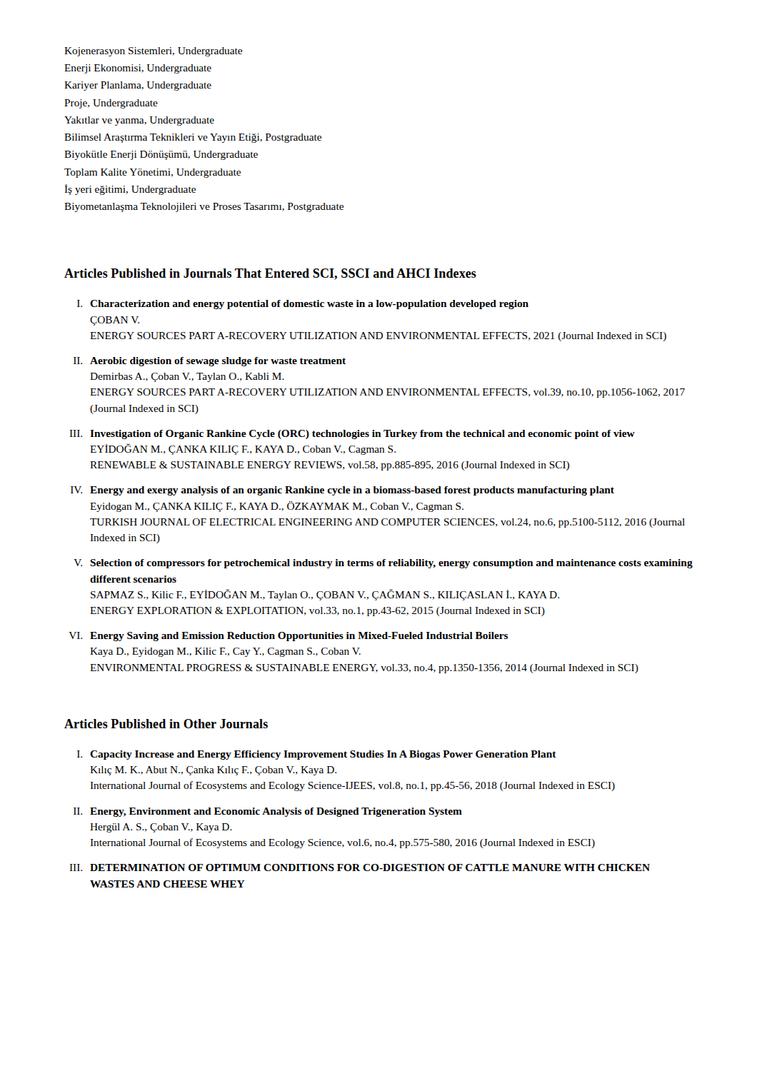Kojenerasyon Sistemleri, Undergraduate
Enerji Ekonomisi, Undergraduate
Kariyer Planlama, Undergraduate
Proje, Undergraduate
Yakıtlar ve yanma, Undergraduate
Bilimsel Araştırma Teknikleri ve Yayın Etiği, Postgraduate
Biyokütle Enerji Dönüşümü, Undergraduate
Toplam Kalite Yönetimi, Undergraduate
İş yeri eğitimi, Undergraduate
Biyometanlaşma Teknolojileri ve Proses Tasarımı, Postgraduate
Articles Published in Journals That Entered SCI, SSCI and AHCI Indexes
Characterization and energy potential of domestic waste in a low-population developed region ÇOBAN V. ENERGY SOURCES PART A-RECOVERY UTILIZATION AND ENVIRONMENTAL EFFECTS, 2021 (Journal Indexed in SCI)
Aerobic digestion of sewage sludge for waste treatment Demirbas A., Çoban V., Taylan O., Kabli M. ENERGY SOURCES PART A-RECOVERY UTILIZATION AND ENVIRONMENTAL EFFECTS, vol.39, no.10, pp.1056-1062, 2017 (Journal Indexed in SCI)
Investigation of Organic Rankine Cycle (ORC) technologies in Turkey from the technical and economic point of view EYİDOĞAN M., ÇANKA KILIÇ F., KAYA D., Coban V., Cagman S. RENEWABLE & SUSTAINABLE ENERGY REVIEWS, vol.58, pp.885-895, 2016 (Journal Indexed in SCI)
Energy and exergy analysis of an organic Rankine cycle in a biomass-based forest products manufacturing plant Eyidogan M., ÇANKA KILIÇ F., KAYA D., ÖZKAYMAK M., Coban V., Cagman S. TURKISH JOURNAL OF ELECTRICAL ENGINEERING AND COMPUTER SCIENCES, vol.24, no.6, pp.5100-5112, 2016 (Journal Indexed in SCI)
Selection of compressors for petrochemical industry in terms of reliability, energy consumption and maintenance costs examining different scenarios SAPMAZ S., Kilic F., EYİDOĞAN M., Taylan O., ÇOBAN V., ÇAĞMAN S., KILIÇASLAN İ., KAYA D. ENERGY EXPLORATION & EXPLOITATION, vol.33, no.1, pp.43-62, 2015 (Journal Indexed in SCI)
Energy Saving and Emission Reduction Opportunities in Mixed-Fueled Industrial Boilers Kaya D., Eyidogan M., Kilic F., Cay Y., Cagman S., Coban V. ENVIRONMENTAL PROGRESS & SUSTAINABLE ENERGY, vol.33, no.4, pp.1350-1356, 2014 (Journal Indexed in SCI)
Articles Published in Other Journals
Capacity Increase and Energy Efficiency Improvement Studies In A Biogas Power Generation Plant Kılıç M. K., Abut N., Çanka Kılıç F., Çoban V., Kaya D. International Journal of Ecosystems and Ecology Science-IJEES, vol.8, no.1, pp.45-56, 2018 (Journal Indexed in ESCI)
Energy, Environment and Economic Analysis of Designed Trigeneration System Hergül A. S., Çoban V., Kaya D. International Journal of Ecosystems and Ecology Science, vol.6, no.4, pp.575-580, 2016 (Journal Indexed in ESCI)
DETERMINATION OF OPTIMUM CONDITIONS FOR CO-DIGESTION OF CATTLE MANURE WITH CHICKEN WASTES AND CHEESE WHEY